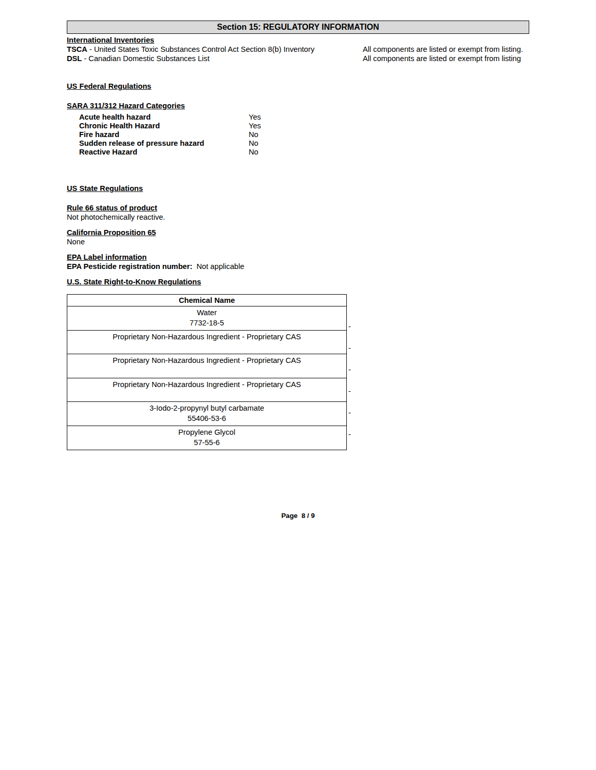Section 15: REGULATORY INFORMATION
International Inventories
TSCA - United States Toxic Substances Control Act Section 8(b) Inventory
All components are listed or exempt from listing.
DSL - Canadian Domestic Substances List
All components are listed or exempt from listing
US Federal Regulations
SARA 311/312 Hazard Categories
Acute health hazard
Yes
Chronic Health Hazard
Yes
Fire hazard
No
Sudden release of pressure hazard
No
Reactive Hazard
No
US State Regulations
Rule 66 status of product
Not photochemically reactive.
California Proposition 65
None
EPA Label information
EPA Pesticide registration number: Not applicable
U.S. State Right-to-Know Regulations
| Chemical Name |
| --- |
| Water 7732-18-5 |
| Proprietary Non-Hazardous Ingredient - Proprietary CAS |
| Proprietary Non-Hazardous Ingredient - Proprietary CAS |
| Proprietary Non-Hazardous Ingredient - Proprietary CAS |
| 3-Iodo-2-propynyl butyl carbamate 55406-53-6 |
| Propylene Glycol 57-55-6 |
-
-
-
-
-
-
Page 8 / 9